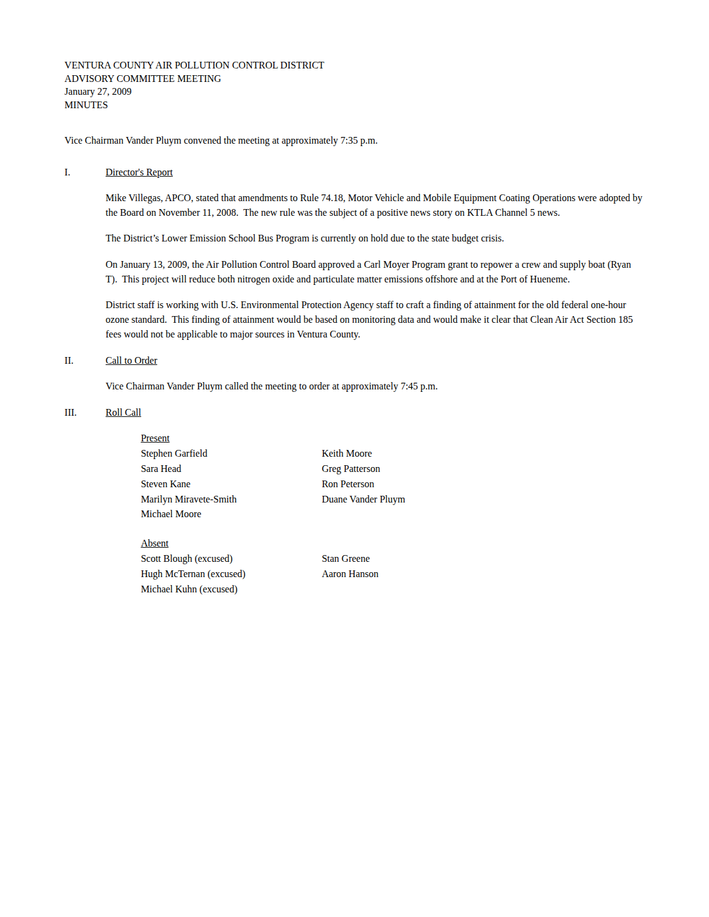VENTURA COUNTY AIR POLLUTION CONTROL DISTRICT
ADVISORY COMMITTEE MEETING
January 27, 2009
MINUTES
Vice Chairman Vander Pluym convened the meeting at approximately 7:35 p.m.
I. Director's Report
Mike Villegas, APCO, stated that amendments to Rule 74.18, Motor Vehicle and Mobile Equipment Coating Operations were adopted by the Board on November 11, 2008. The new rule was the subject of a positive news story on KTLA Channel 5 news.
The District’s Lower Emission School Bus Program is currently on hold due to the state budget crisis.
On January 13, 2009, the Air Pollution Control Board approved a Carl Moyer Program grant to repower a crew and supply boat (Ryan T). This project will reduce both nitrogen oxide and particulate matter emissions offshore and at the Port of Hueneme.
District staff is working with U.S. Environmental Protection Agency staff to craft a finding of attainment for the old federal one-hour ozone standard. This finding of attainment would be based on monitoring data and would make it clear that Clean Air Act Section 185 fees would not be applicable to major sources in Ventura County.
II. Call to Order
Vice Chairman Vander Pluym called the meeting to order at approximately 7:45 p.m.
III. Roll Call
Present
| Stephen Garfield | Keith Moore |
| Sara Head | Greg Patterson |
| Steven Kane | Ron Peterson |
| Marilyn Miravete-Smith | Duane Vander Pluym |
| Michael Moore | |
Absent
| Scott Blough (excused) | Stan Greene |
| Hugh McTernan (excused) | Aaron Hanson |
| Michael Kuhn (excused) | |